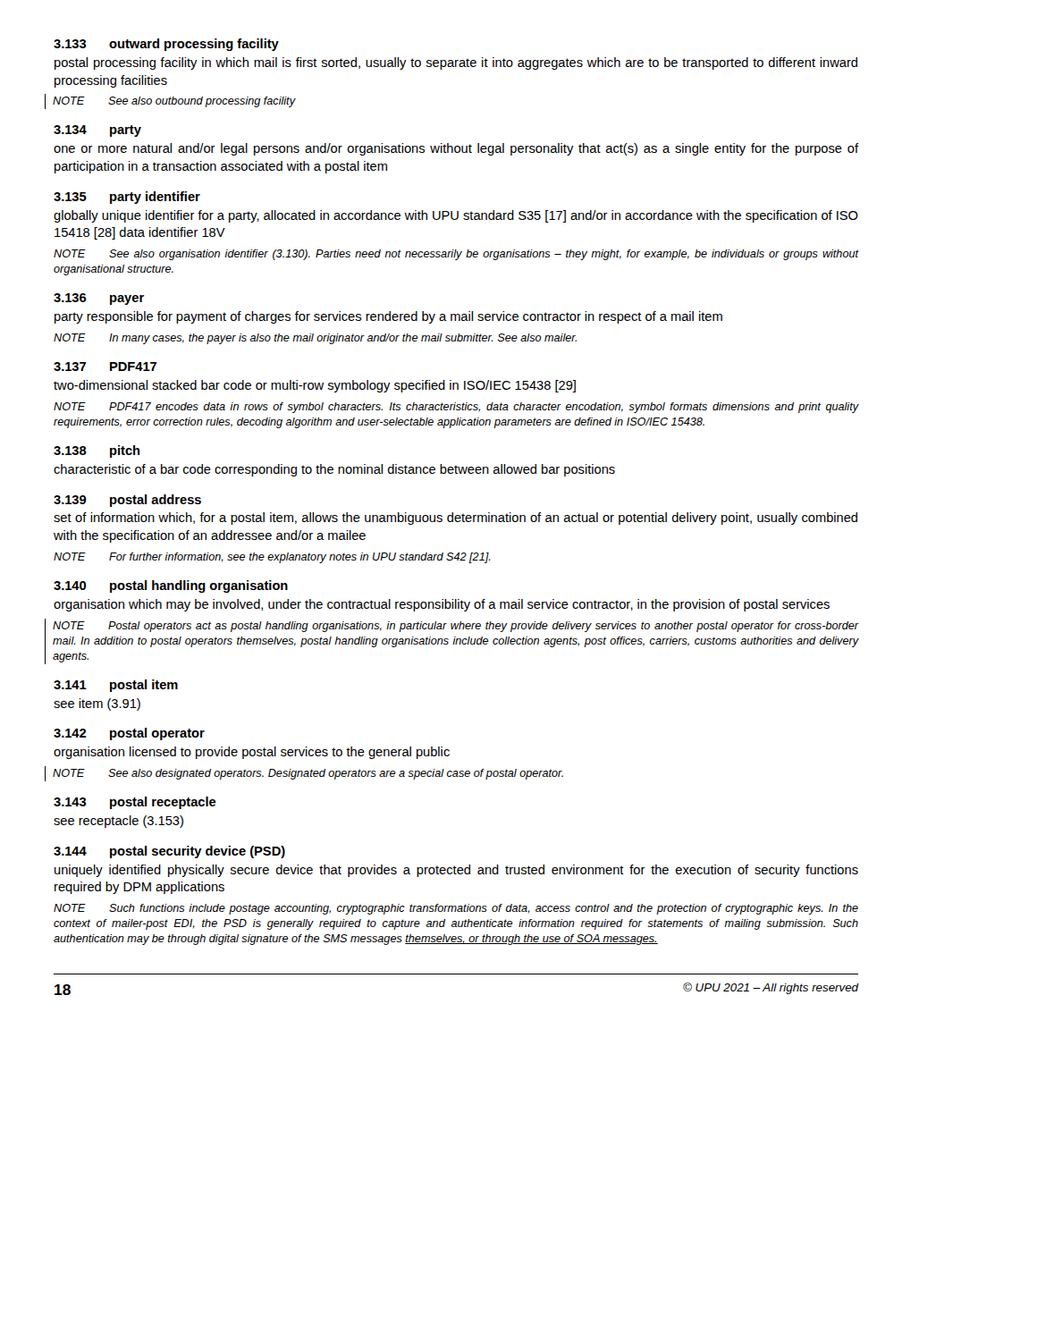3.133outward processing facility
postal processing facility in which mail is first sorted, usually to separate it into aggregates which are to be transported to different inward processing facilities
NOTESee also outbound processing facility
3.134party
one or more natural and/or legal persons and/or organisations without legal personality that act(s) as a single entity for the purpose of participation in a transaction associated with a postal item
3.135party identifier
globally unique identifier for a party, allocated in accordance with UPU standard S35 [17] and/or in accordance with the specification of ISO 15418 [28] data identifier 18V
NOTESee also organisation identifier (3.130). Parties need not necessarily be organisations – they might, for example, be individuals or groups without organisational structure.
3.136payer
party responsible for payment of charges for services rendered by a mail service contractor in respect of a mail item
NOTEIn many cases, the payer is also the mail originator and/or the mail submitter. See also mailer.
3.137 PDF417
two-dimensional stacked bar code or multi-row symbology specified in ISO/IEC 15438 [29]
NOTEPDF417 encodes data in rows of symbol characters. Its characteristics, data character encodation, symbol formats dimensions and print quality requirements, error correction rules, decoding algorithm and user-selectable application parameters are defined in ISO/IEC 15438.
3.138pitch
characteristic of a bar code corresponding to the nominal distance between allowed bar positions
3.139postal address
set of information which, for a postal item, allows the unambiguous determination of an actual or potential delivery point, usually combined with the specification of an addressee and/or a mailee
NOTEFor further information, see the explanatory notes in UPU standard S42 [21].
3.140postal handling organisation
organisation which may be involved, under the contractual responsibility of a mail service contractor, in the provision of postal services
NOTEPostal operators act as postal handling organisations, in particular where they provide delivery services to another postal operator for cross-border mail. In addition to postal operators themselves, postal handling organisations include collection agents, post offices, carriers, customs authorities and delivery agents.
3.141postal item
see item (3.91)
3.142postal operator
organisation licensed to provide postal services to the general public
NOTESee also designated operators. Designated operators are a special case of postal operator.
3.143postal receptacle
see receptacle (3.153)
3.144postal security device (PSD)
uniquely identified physically secure device that provides a protected and trusted environment for the execution of security functions required by DPM applications
NOTESuch functions include postage accounting, cryptographic transformations of data, access control and the protection of cryptographic keys. In the context of mailer-post EDI, the PSD is generally required to capture and authenticate information required for statements of mailing submission. Such authentication may be through digital signature of the SMS messages themselves, or through the use of SOA messages.
18 © UPU 2021 – All rights reserved